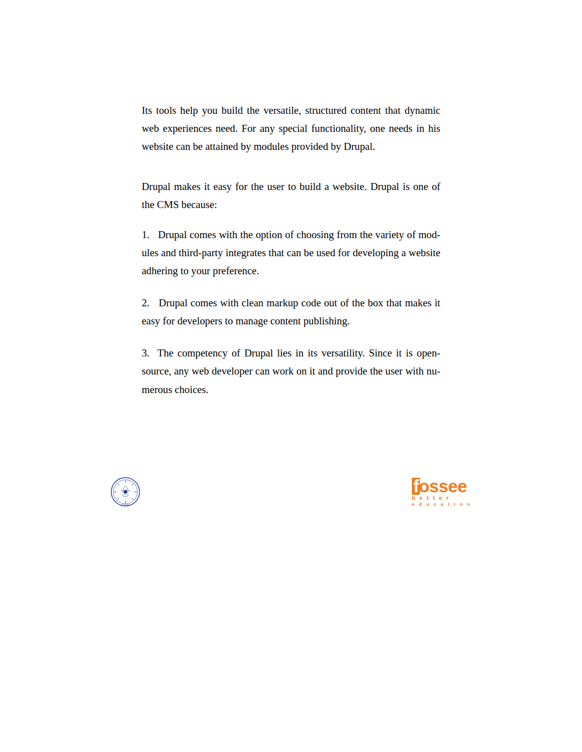Its tools help you build the versatile, structured content that dynamic web experiences need. For any special functionality, one needs in his website can be attained by modules provided by Drupal.
Drupal makes it easy for the user to build a website. Drupal is one of the CMS because:
1. Drupal comes with the option of choosing from the variety of modules and third-party integrates that can be used for developing a website adhering to your preference.
2. Drupal comes with clean markup code out of the box that makes it easy for developers to manage content publishing.
3. The competency of Drupal lies in its versatility. Since it is open-source, any web developer can work on it and provide the user with numerous choices.
ज्ञानं परमं ध्येयम्
fossee b e t t e r e d u c a t i o n